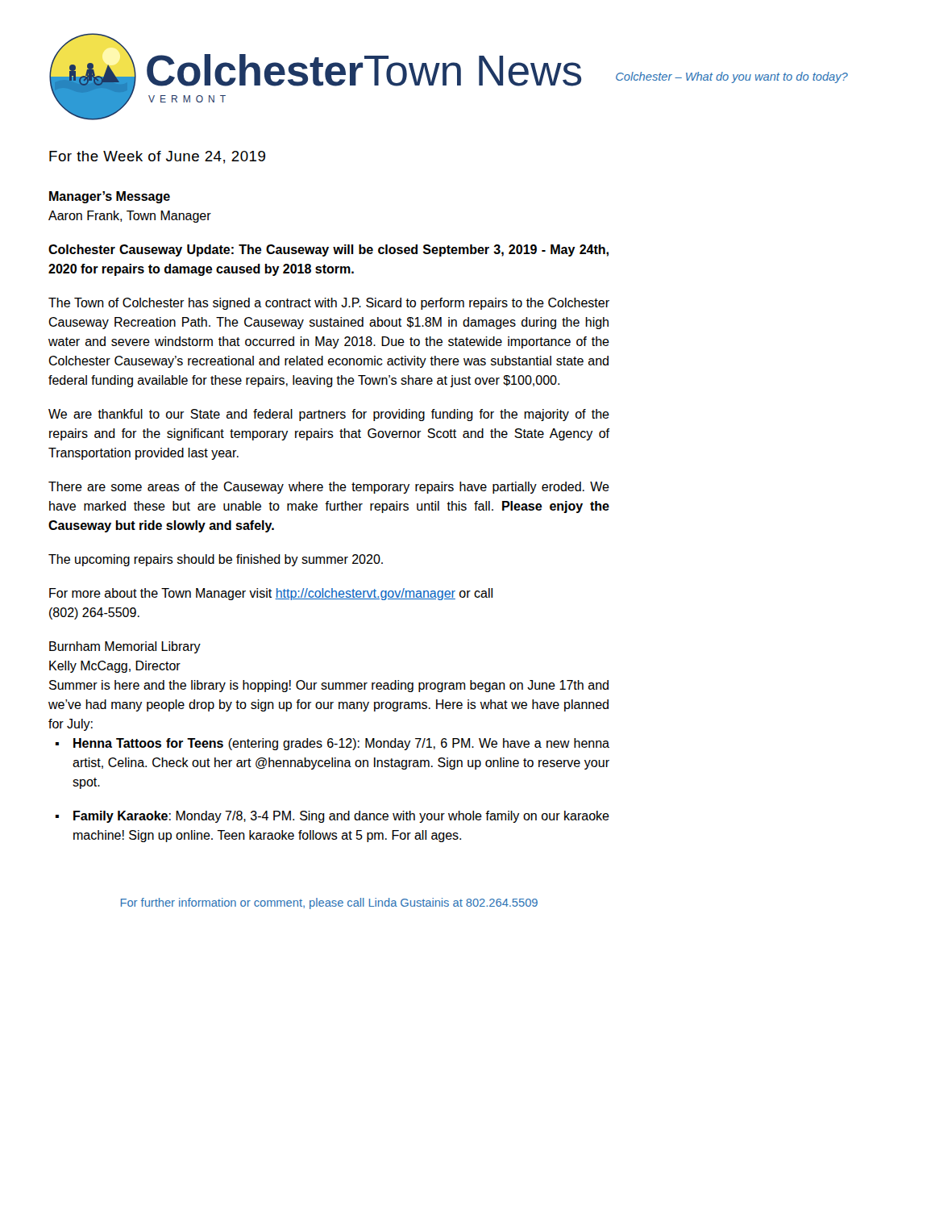Colchester Town News VERMONT
Colchester – What do you want to do today?
For the Week of June 24, 2019
Manager’s Message
Aaron Frank, Town Manager
Colchester Causeway Update: The Causeway will be closed September 3, 2019 - May 24th, 2020 for repairs to damage caused by 2018 storm.
The Town of Colchester has signed a contract with J.P. Sicard to perform repairs to the Colchester Causeway Recreation Path. The Causeway sustained about $1.8M in damages during the high water and severe windstorm that occurred in May 2018. Due to the statewide importance of the Colchester Causeway’s recreational and related economic activity there was substantial state and federal funding available for these repairs, leaving the Town’s share at just over $100,000.
We are thankful to our State and federal partners for providing funding for the majority of the repairs and for the significant temporary repairs that Governor Scott and the State Agency of Transportation provided last year.
There are some areas of the Causeway where the temporary repairs have partially eroded. We have marked these but are unable to make further repairs until this fall. Please enjoy the Causeway but ride slowly and safely.
The upcoming repairs should be finished by summer 2020.
For more about the Town Manager visit http://colchestervt.gov/manager or call
(802) 264-5509.
Burnham Memorial Library
Kelly McCagg, Director
Summer is here and the library is hopping! Our summer reading program began on June 17th and we’ve had many people drop by to sign up for our many programs. Here is what we have planned for July:
Henna Tattoos for Teens (entering grades 6-12): Monday 7/1, 6 PM. We have a new henna artist, Celina. Check out her art @hennabycelina on Instagram. Sign up online to reserve your spot.
Family Karaoke: Monday 7/8, 3-4 PM. Sing and dance with your whole family on our karaoke machine! Sign up online. Teen karaoke follows at 5 pm. For all ages.
For further information or comment, please call Linda Gustainis at 802.264.5509